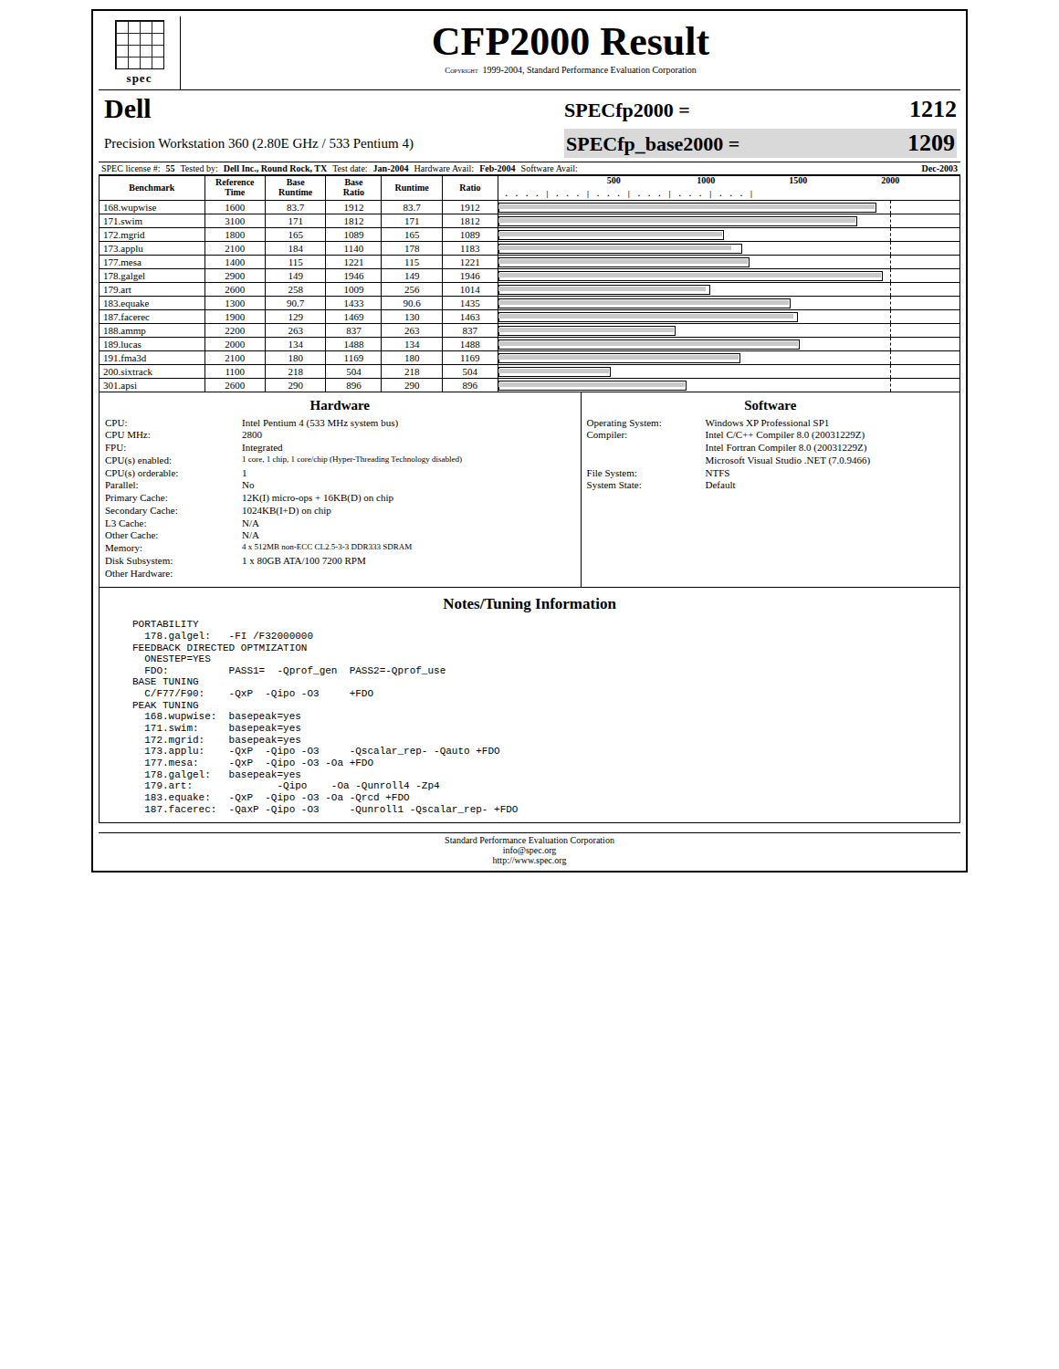spec
CFP2000 Result
Copyright 1999-2004, Standard Performance Evaluation Corporation
Dell
Precision Workstation 360 (2.80E GHz / 533 Pentium 4)
SPECfp2000 = 1212
SPECfp_base2000 = 1209
SPEC license #:
55
Tested by:
Dell Inc., Round Rock, TX
Test date:
Jan-2004
Hardware Avail:
Feb-2004
Software Avail:
Dec-2003
| Benchmark | Reference Time | Base Runtime | Base Ratio | Runtime | Ratio | 500 1000 1500 2000 . . . . / . . . / . . . / . . . / . . . / . . . / |
| --- | --- | --- | --- | --- | --- | --- |
| 168.wupwise | 1600 | 83.7 | 1912 | 83.7 | 1912 | |
| 171.swim | 3100 | 171 | 1812 | 171 | 1812 | |
| 172.mgrid | 1800 | 165 | 1089 | 165 | 1089 | |
| 173.applu | 2100 | 184 | 1140 | 178 | 1183 | |
| 177.mesa | 1400 | 115 | 1221 | 115 | 1221 | |
| 178.galgel | 2900 | 149 | 1946 | 149 | 1946 | |
| 179.art | 2600 | 258 | 1009 | 256 | 1014 | |
| 183.equake | 1300 | 90.7 | 1433 | 90.6 | 1435 | |
| 187.facerec | 1900 | 129 | 1469 | 130 | 1463 | |
| 188.ammp | 2200 | 263 | 837 | 263 | 837 | |
| 189.lucas | 2000 | 134 | 1488 | 134 | 1488 | |
| 191.fma3d | 2100 | 180 | 1169 | 180 | 1169 | |
| 200.sixtrack | 1100 | 218 | 504 | 218 | 504 | |
| 301.apsi | 2600 | 290 | 896 | 290 | 896 | |
Hardware
CPU:
Intel Pentium 4 (533 MHz system bus)
CPU MHz:
2800
FPU:
Integrated
CPU(s) enabled:
1 core, 1 chip, 1 core/chip (Hyper-Threading Technology disabled)
CPU(s) orderable:
1
Parallel:
No
Primary Cache:
12K(I) micro-ops + 16KB(D) on chip
Secondary Cache:
1024KB(I+D) on chip
L3 Cache:
N/A
Other Cache:
N/A
Memory:
4 x 512MB non-ECC CL2.5-3-3 DDR333 SDRAM
Disk Subsystem:
1 x 80GB ATA/100 7200 RPM
Other Hardware:
Software
Operating System:
Windows XP Professional SP1
Compiler:
Intel C/C++ Compiler 8.0 (20031229Z)
Intel Fortran Compiler 8.0 (20031229Z)
Microsoft Visual Studio .NET (7.0.9466)
File System:
NTFS
System State:
Default
Notes/Tuning Information
PORTABILITY
  178.galgel:   -FI /F32000000
FEEDBACK DIRECTED OPTMIZATION
  ONESTEP=YES
  FDO:          PASS1=  -Qprof_gen  PASS2=-Qprof_use
BASE TUNING
  C/F77/F90:    -QxP  -Qipo -O3     +FDO
PEAK TUNING
  168.wupwise:  basepeak=yes
  171.swim:     basepeak=yes
  172.mgrid:    basepeak=yes
  173.applu:    -QxP  -Qipo -O3     -Qscalar_rep- -Qauto +FDO
  177.mesa:     -QxP  -Qipo -O3 -Oa +FDO
  178.galgel:   basepeak=yes
  179.art:              -Qipo    -Oa -Qunroll4 -Zp4
  183.equake:   -QxP  -Qipo -O3 -Oa -Qrcd +FDO
  187.facerec:  -QaxP -Qipo -O3     -Qunroll1 -Qscalar_rep- +FDO
Standard Performance Evaluation Corporation
info@spec.org
http://www.spec.org